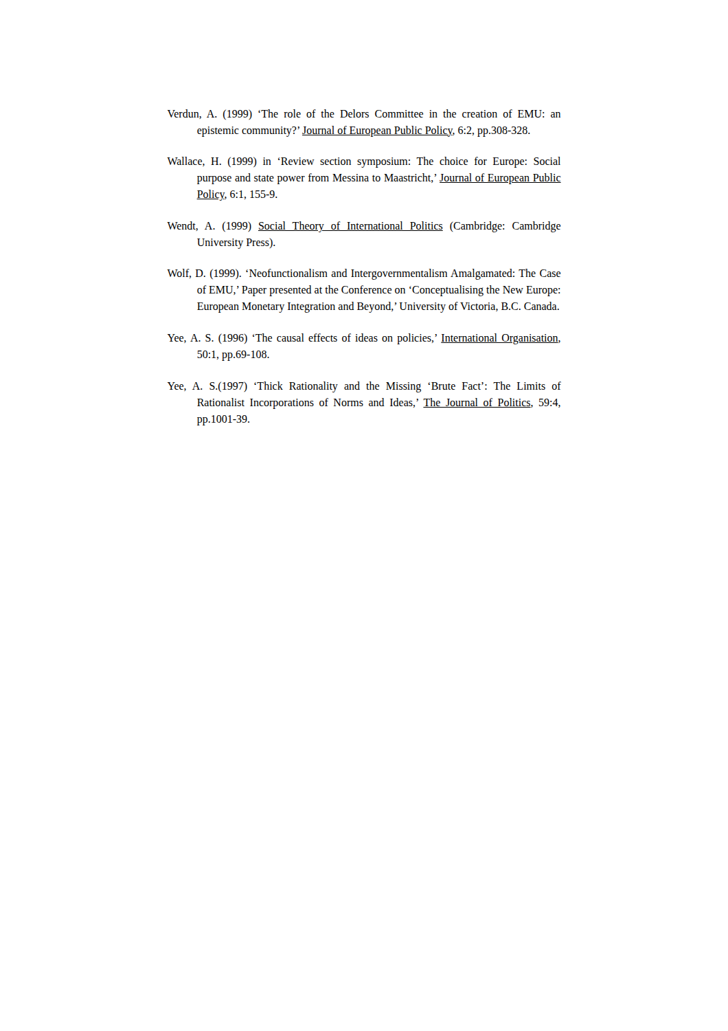Verdun, A. (1999) ‘The role of the Delors Committee in the creation of EMU: an epistemic community?’ Journal of European Public Policy, 6:2, pp.308-328.
Wallace, H. (1999) in ‘Review section symposium: The choice for Europe: Social purpose and state power from Messina to Maastricht,’ Journal of European Public Policy, 6:1, 155-9.
Wendt, A. (1999) Social Theory of International Politics (Cambridge: Cambridge University Press).
Wolf, D. (1999). ‘Neofunctionalism and Intergovernmentalism Amalgamated: The Case of EMU,’ Paper presented at the Conference on ‘Conceptualising the New Europe: European Monetary Integration and Beyond,’ University of Victoria, B.C. Canada.
Yee, A. S. (1996) ‘The causal effects of ideas on policies,’ International Organisation, 50:1, pp.69-108.
Yee, A. S.(1997) ‘Thick Rationality and the Missing ‘Brute Fact’: The Limits of Rationalist Incorporations of Norms and Ideas,’ The Journal of Politics, 59:4, pp.1001-39.